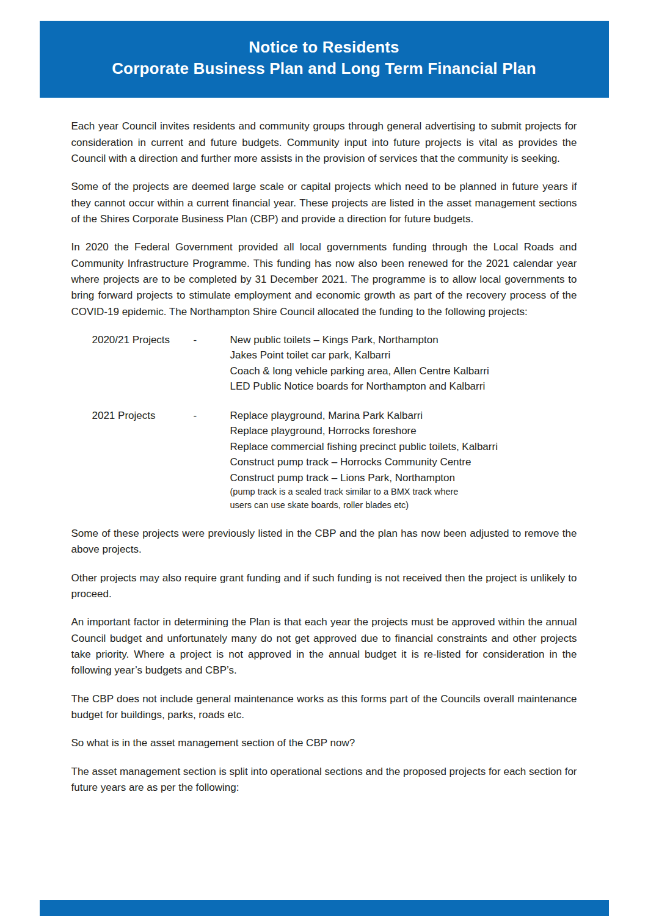Notice to Residents Corporate Business Plan and Long Term Financial Plan
Each year Council invites residents and community groups through general advertising to submit projects for consideration in current and future budgets. Community input into future projects is vital as provides the Council with a direction and further more assists in the provision of services that the community is seeking.
Some of the projects are deemed large scale or capital projects which need to be planned in future years if they cannot occur within a current financial year. These projects are listed in the asset management sections of the Shires Corporate Business Plan (CBP) and provide a direction for future budgets.
In 2020 the Federal Government provided all local governments funding through the Local Roads and Community Infrastructure Programme. This funding has now also been renewed for the 2021 calendar year where projects are to be completed by 31 December 2021. The programme is to allow local governments to bring forward projects to stimulate employment and economic growth as part of the recovery process of the COVID-19 epidemic. The Northampton Shire Council allocated the funding to the following projects:
2020/21 Projects
-
New public toilets – Kings Park, Northampton
Jakes Point toilet car park, Kalbarri
Coach & long vehicle parking area, Allen Centre Kalbarri
LED Public Notice boards for Northampton and Kalbarri
2021 Projects
-
Replace playground, Marina Park Kalbarri
Replace playground, Horrocks foreshore
Replace commercial fishing precinct public toilets, Kalbarri
Construct pump track – Horrocks Community Centre
Construct pump track – Lions Park, Northampton
(pump track is a sealed track similar to a BMX track where
users can use skate boards, roller blades etc)
Some of these projects were previously listed in the CBP and the plan has now been adjusted to remove the above projects.
Other projects may also require grant funding and if such funding is not received then the project is unlikely to proceed.
An important factor in determining the Plan is that each year the projects must be approved within the annual Council budget and unfortunately many do not get approved due to financial constraints and other projects take priority. Where a project is not approved in the annual budget it is re-listed for consideration in the following year’s budgets and CBP’s.
The CBP does not include general maintenance works as this forms part of the Councils overall maintenance budget for buildings, parks, roads etc.
So what is in the asset management section of the CBP now?
The asset management section is split into operational sections and the proposed projects for each section for future years are as per the following: